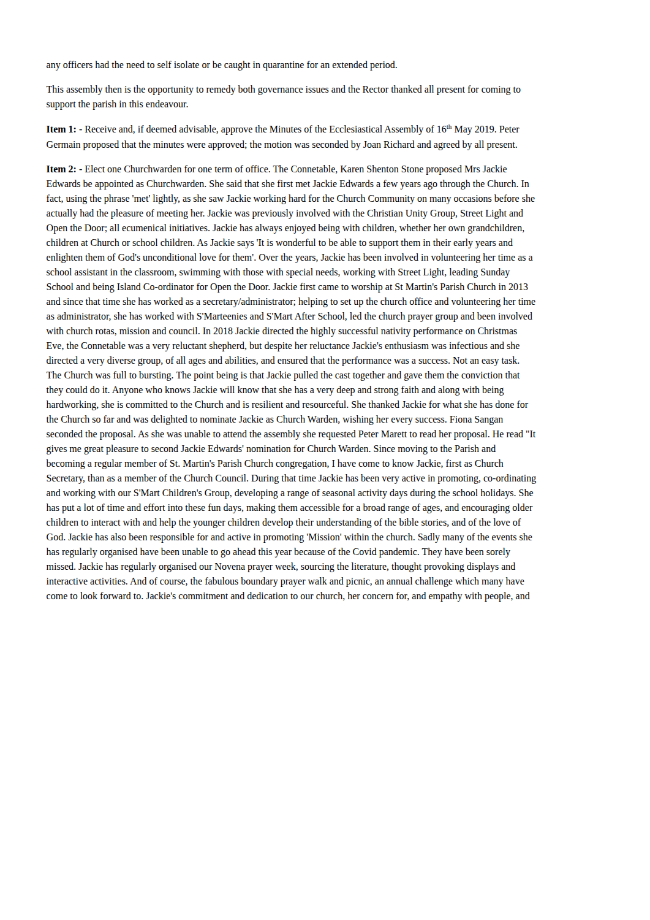any officers had the need to self isolate or be caught in quarantine for an extended period.
This assembly then is the opportunity to remedy both governance issues and the Rector thanked all present for coming to support the parish in this endeavour.
Item 1: - Receive and, if deemed advisable, approve the Minutes of the Ecclesiastical Assembly of 16th May 2019. Peter Germain proposed that the minutes were approved; the motion was seconded by Joan Richard and agreed by all present.
Item 2: - Elect one Churchwarden for one term of office. The Connetable, Karen Shenton Stone proposed Mrs Jackie Edwards be appointed as Churchwarden. She said that she first met Jackie Edwards a few years ago through the Church. In fact, using the phrase 'met' lightly, as she saw Jackie working hard for the Church Community on many occasions before she actually had the pleasure of meeting her. Jackie was previously involved with the Christian Unity Group, Street Light and Open the Door; all ecumenical initiatives. Jackie has always enjoyed being with children, whether her own grandchildren, children at Church or school children. As Jackie says 'It is wonderful to be able to support them in their early years and enlighten them of God's unconditional love for them'. Over the years, Jackie has been involved in volunteering her time as a school assistant in the classroom, swimming with those with special needs, working with Street Light, leading Sunday School and being Island Co-ordinator for Open the Door. Jackie first came to worship at St Martin's Parish Church in 2013 and since that time she has worked as a secretary/administrator; helping to set up the church office and volunteering her time as administrator, she has worked with S'Marteenies and S'Mart After School, led the church prayer group and been involved with church rotas, mission and council. In 2018 Jackie directed the highly successful nativity performance on Christmas Eve, the Connetable was a very reluctant shepherd, but despite her reluctance Jackie's enthusiasm was infectious and she directed a very diverse group, of all ages and abilities, and ensured that the performance was a success. Not an easy task. The Church was full to bursting. The point being is that Jackie pulled the cast together and gave them the conviction that they could do it. Anyone who knows Jackie will know that she has a very deep and strong faith and along with being hardworking, she is committed to the Church and is resilient and resourceful. She thanked Jackie for what she has done for the Church so far and was delighted to nominate Jackie as Church Warden, wishing her every success. Fiona Sangan seconded the proposal. As she was unable to attend the assembly she requested Peter Marett to read her proposal. He read "It gives me great pleasure to second Jackie Edwards' nomination for Church Warden. Since moving to the Parish and becoming a regular member of St. Martin's Parish Church congregation, I have come to know Jackie, first as Church Secretary, than as a member of the Church Council. During that time Jackie has been very active in promoting, co-ordinating and working with our S'Mart Children's Group, developing a range of seasonal activity days during the school holidays. She has put a lot of time and effort into these fun days, making them accessible for a broad range of ages, and encouraging older children to interact with and help the younger children develop their understanding of the bible stories, and of the love of God. Jackie has also been responsible for and active in promoting 'Mission' within the church. Sadly many of the events she has regularly organised have been unable to go ahead this year because of the Covid pandemic. They have been sorely missed. Jackie has regularly organised our Novena prayer week, sourcing the literature, thought provoking displays and interactive activities. And of course, the fabulous boundary prayer walk and picnic, an annual challenge which many have come to look forward to. Jackie's commitment and dedication to our church, her concern for, and empathy with people, and